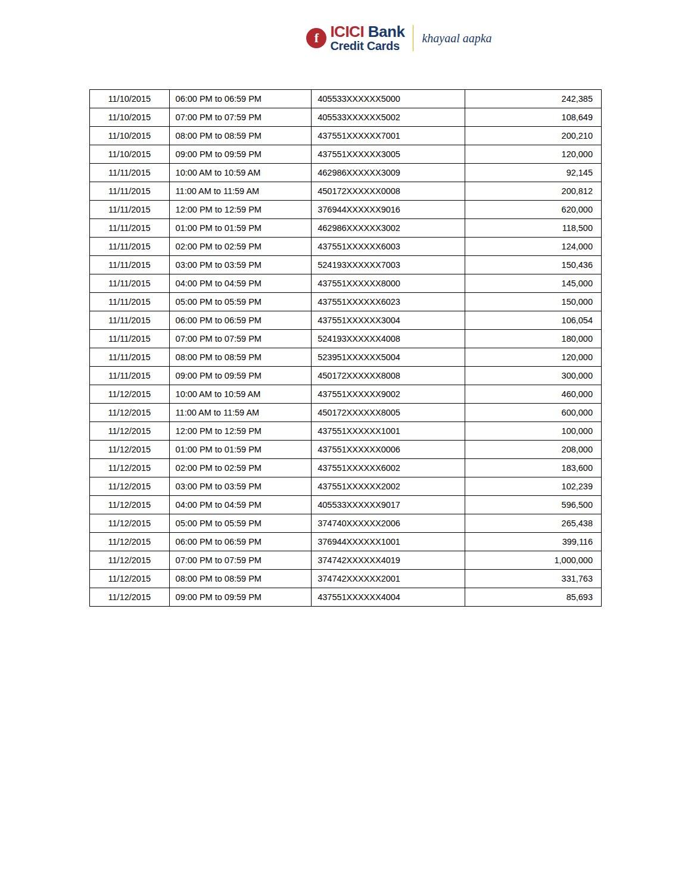f
ICICI Bank
Credit Cards
khayaal aapka
| 11/10/2015 | 06:00 PM to 06:59 PM | 405533XXXXXX5000 | 242,385 |
| 11/10/2015 | 07:00 PM to 07:59 PM | 405533XXXXXX5002 | 108,649 |
| 11/10/2015 | 08:00 PM to 08:59 PM | 437551XXXXXX7001 | 200,210 |
| 11/10/2015 | 09:00 PM to 09:59 PM | 437551XXXXXX3005 | 120,000 |
| 11/11/2015 | 10:00 AM to 10:59 AM | 462986XXXXXX3009 | 92,145 |
| 11/11/2015 | 11:00 AM to 11:59 AM | 450172XXXXXX0008 | 200,812 |
| 11/11/2015 | 12:00 PM to 12:59 PM | 376944XXXXXX9016 | 620,000 |
| 11/11/2015 | 01:00 PM to 01:59 PM | 462986XXXXXX3002 | 118,500 |
| 11/11/2015 | 02:00 PM to 02:59 PM | 437551XXXXXX6003 | 124,000 |
| 11/11/2015 | 03:00 PM to 03:59 PM | 524193XXXXXX7003 | 150,436 |
| 11/11/2015 | 04:00 PM to 04:59 PM | 437551XXXXXX8000 | 145,000 |
| 11/11/2015 | 05:00 PM to 05:59 PM | 437551XXXXXX6023 | 150,000 |
| 11/11/2015 | 06:00 PM to 06:59 PM | 437551XXXXXX3004 | 106,054 |
| 11/11/2015 | 07:00 PM to 07:59 PM | 524193XXXXXX4008 | 180,000 |
| 11/11/2015 | 08:00 PM to 08:59 PM | 523951XXXXXX5004 | 120,000 |
| 11/11/2015 | 09:00 PM to 09:59 PM | 450172XXXXXX8008 | 300,000 |
| 11/12/2015 | 10:00 AM to 10:59 AM | 437551XXXXXX9002 | 460,000 |
| 11/12/2015 | 11:00 AM to 11:59 AM | 450172XXXXXX8005 | 600,000 |
| 11/12/2015 | 12:00 PM to 12:59 PM | 437551XXXXXX1001 | 100,000 |
| 11/12/2015 | 01:00 PM to 01:59 PM | 437551XXXXXX0006 | 208,000 |
| 11/12/2015 | 02:00 PM to 02:59 PM | 437551XXXXXX6002 | 183,600 |
| 11/12/2015 | 03:00 PM to 03:59 PM | 437551XXXXXX2002 | 102,239 |
| 11/12/2015 | 04:00 PM to 04:59 PM | 405533XXXXXX9017 | 596,500 |
| 11/12/2015 | 05:00 PM to 05:59 PM | 374740XXXXXX2006 | 265,438 |
| 11/12/2015 | 06:00 PM to 06:59 PM | 376944XXXXXX1001 | 399,116 |
| 11/12/2015 | 07:00 PM to 07:59 PM | 374742XXXXXX4019 | 1,000,000 |
| 11/12/2015 | 08:00 PM to 08:59 PM | 374742XXXXXX2001 | 331,763 |
| 11/12/2015 | 09:00 PM to 09:59 PM | 437551XXXXXX4004 | 85,693 |